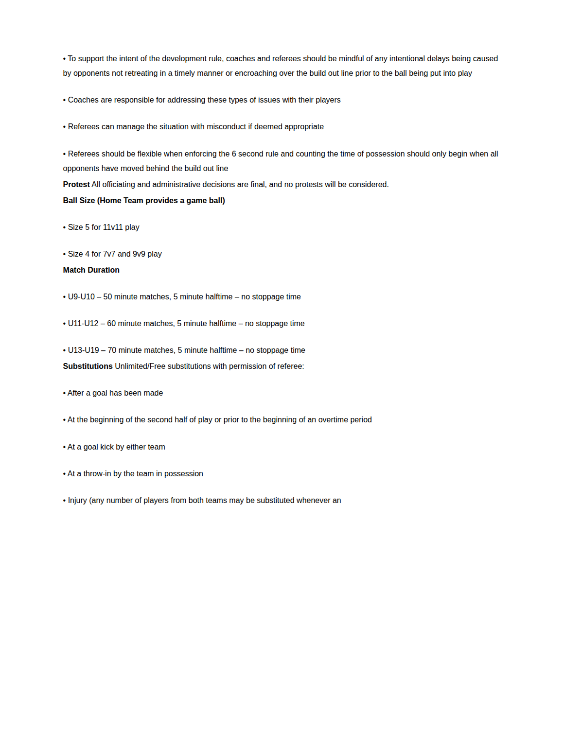• To support the intent of the development rule, coaches and referees should be mindful of any intentional delays being caused by opponents not retreating in a timely manner or encroaching over the build out line prior to the ball being put into play
• Coaches are responsible for addressing these types of issues with their players
• Referees can manage the situation with misconduct if deemed appropriate
• Referees should be flexible when enforcing the 6 second rule and counting the time of possession should only begin when all opponents have moved behind the build out line
Protest All officiating and administrative decisions are final, and no protests will be considered.
Ball Size (Home Team provides a game ball)
• Size 5 for 11v11 play
• Size 4 for 7v7 and 9v9 play
Match Duration
• U9-U10 – 50 minute matches, 5 minute halftime – no stoppage time
• U11-U12 – 60 minute matches, 5 minute halftime – no stoppage time
• U13-U19 – 70 minute matches, 5 minute halftime – no stoppage time
Substitutions Unlimited/Free substitutions with permission of referee:
• After a goal has been made
• At the beginning of the second half of play or prior to the beginning of an overtime period
• At a goal kick by either team
• At a throw-in by the team in possession
• Injury (any number of players from both teams may be substituted whenever an